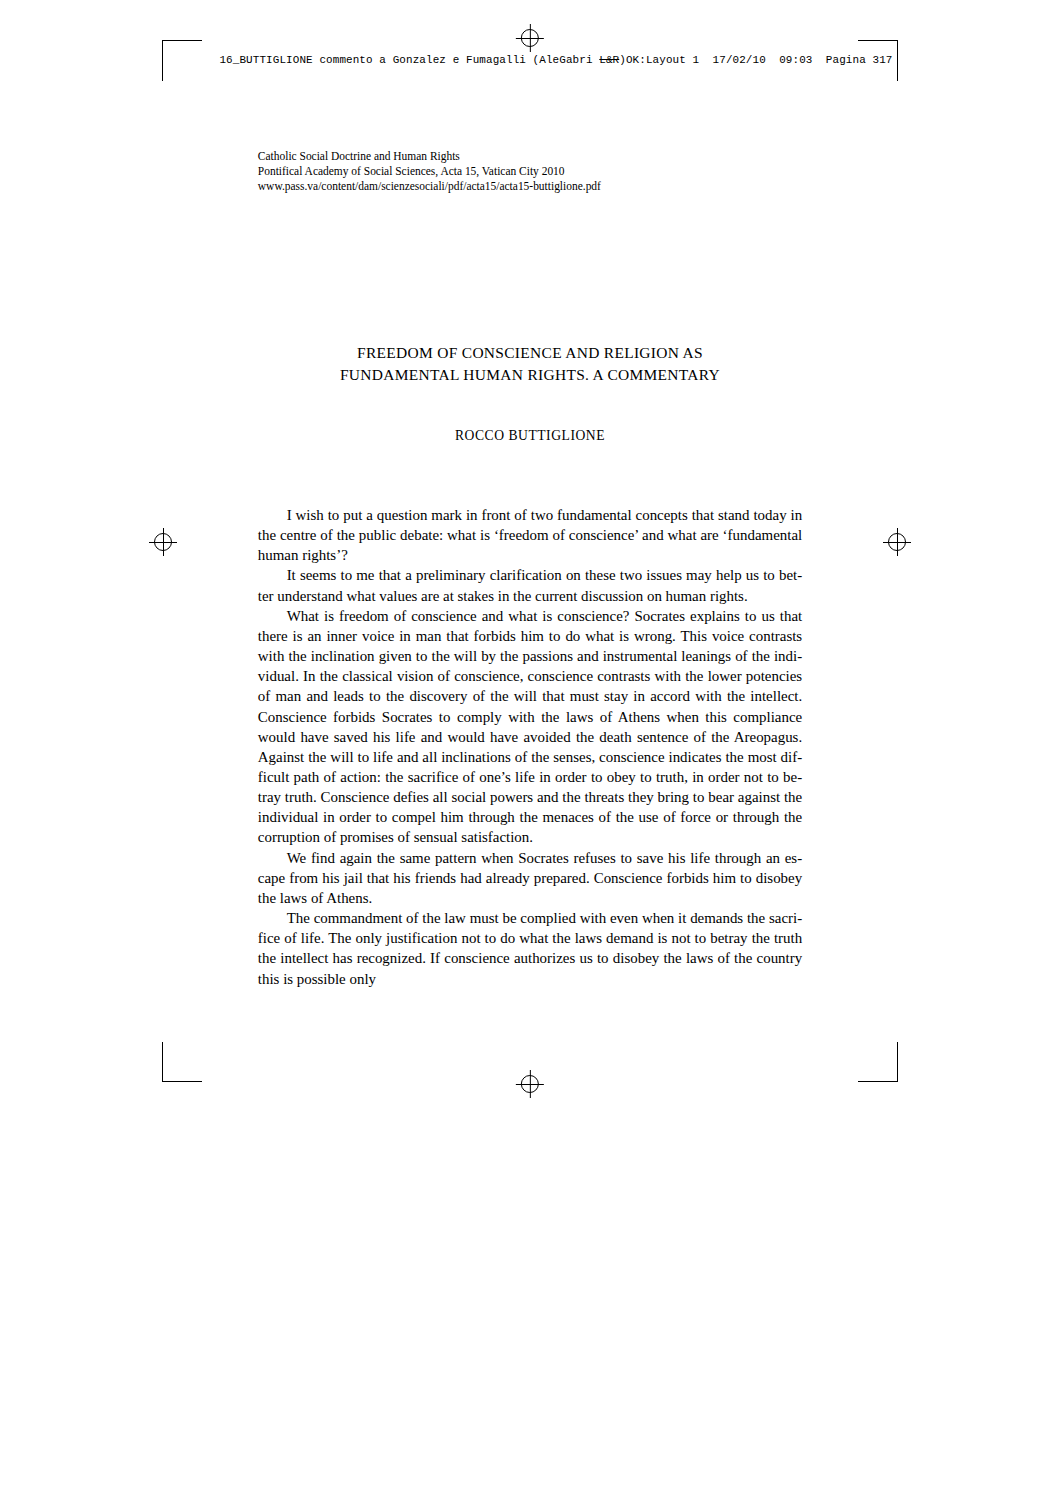16_BUTTIGLIONE commento a Gonzalez e Fumagalli (AleGabri L&R)OK:Layout 1 17/02/10 09:03 Pagina 317
Catholic Social Doctrine and Human Rights
Pontifical Academy of Social Sciences, Acta 15, Vatican City 2010
www.pass.va/content/dam/scienzesociali/pdf/acta15/acta15-buttiglione.pdf
FREEDOM OF CONSCIENCE AND RELIGION AS
FUNDAMENTAL HUMAN RIGHTS. A COMMENTARY
ROCCO BUTTIGLIONE
I wish to put a question mark in front of two fundamental concepts that stand today in the centre of the public debate: what is ‘freedom of conscience’ and what are ‘fundamental human rights’?
It seems to me that a preliminary clarification on these two issues may help us to better understand what values are at stakes in the current discussion on human rights.
What is freedom of conscience and what is conscience? Socrates explains to us that there is an inner voice in man that forbids him to do what is wrong. This voice contrasts with the inclination given to the will by the passions and instrumental leanings of the individual. In the classical vision of conscience, conscience contrasts with the lower potencies of man and leads to the discovery of the will that must stay in accord with the intellect. Conscience forbids Socrates to comply with the laws of Athens when this compliance would have saved his life and would have avoided the death sentence of the Areopagus. Against the will to life and all inclinations of the senses, conscience indicates the most difficult path of action: the sacrifice of one’s life in order to obey to truth, in order not to betray truth. Conscience defies all social powers and the threats they bring to bear against the individual in order to compel him through the menaces of the use of force or through the corruption of promises of sensual satisfaction.
We find again the same pattern when Socrates refuses to save his life through an escape from his jail that his friends had already prepared. Conscience forbids him to disobey the laws of Athens.
The commandment of the law must be complied with even when it demands the sacrifice of life. The only justification not to do what the laws demand is not to betray the truth the intellect has recognized. If conscience authorizes us to disobey the laws of the country this is possible only